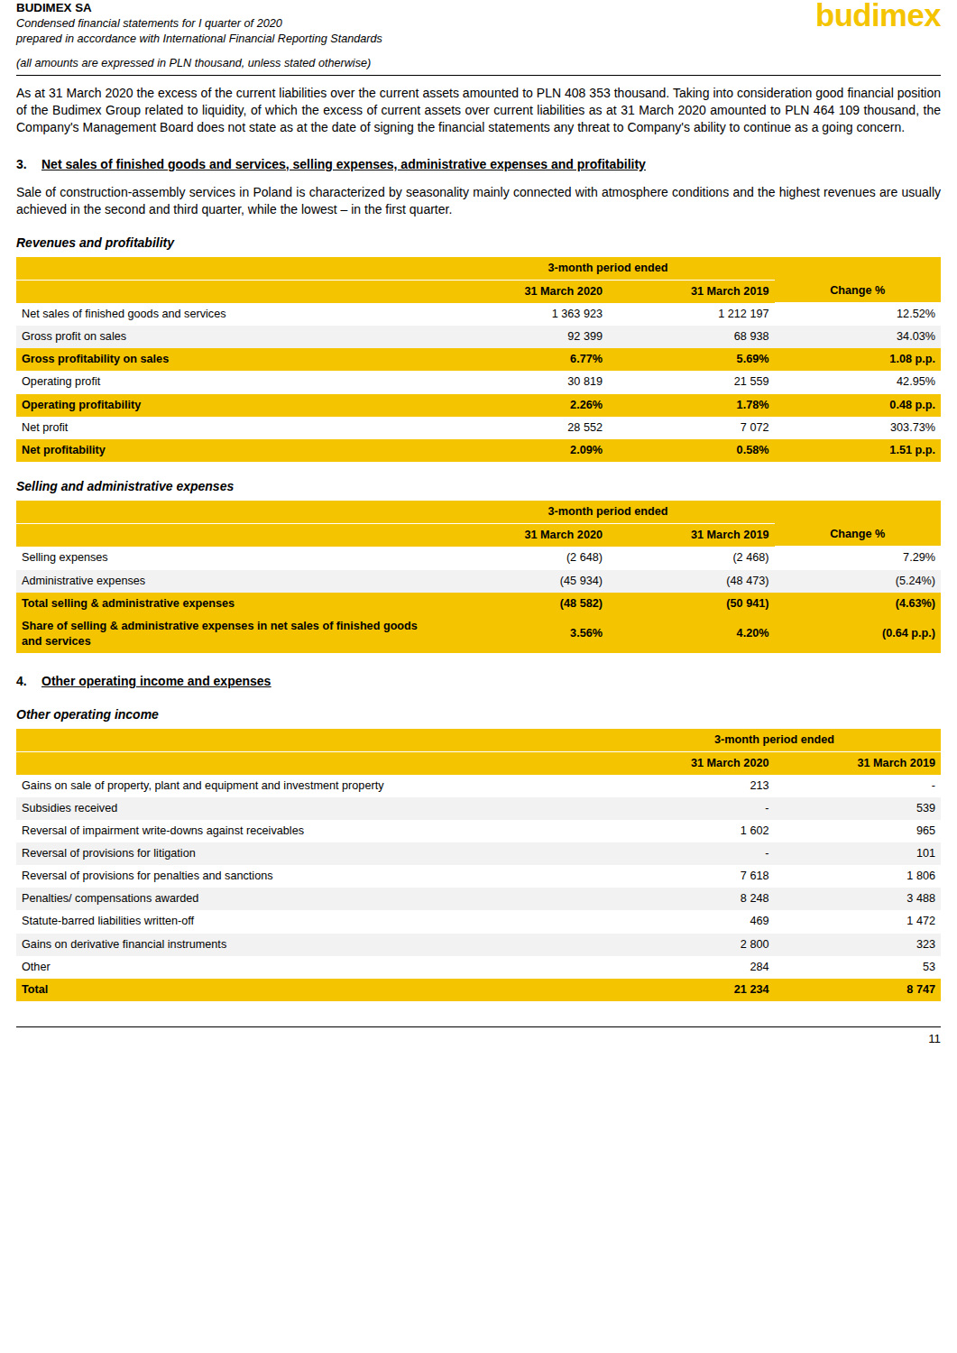BUDIMEX SA
Condensed financial statements for I quarter of 2020
prepared in accordance with International Financial Reporting Standards
(all amounts are expressed in PLN thousand, unless stated otherwise)
budimex
As at 31 March 2020 the excess of the current liabilities over the current assets amounted to PLN 408 353 thousand. Taking into consideration good financial position of the Budimex Group related to liquidity, of which the excess of current assets over current liabilities as at 31 March 2020 amounted to PLN 464 109 thousand, the Company's Management Board does not state as at the date of signing the financial statements any threat to Company's ability to continue as a going concern.
3. Net sales of finished goods and services, selling expenses, administrative expenses and profitability
Sale of construction-assembly services in Poland is characterized by seasonality mainly connected with atmosphere conditions and the highest revenues are usually achieved in the second and third quarter, while the lowest – in the first quarter.
Revenues and profitability
| | 3-month period ended | Change % |
| --- | --- | --- |
| | 31 March 2020 | 31 March 2019 |
| Net sales of finished goods and services | 1 363 923 | 1 212 197 | 12.52% |
| Gross profit on sales | 92 399 | 68 938 | 34.03% |
| Gross profitability on sales | 6.77% | 5.69% | 1.08 p.p. |
| Operating profit | 30 819 | 21 559 | 42.95% |
| Operating profitability | 2.26% | 1.78% | 0.48 p.p. |
| Net profit | 28 552 | 7 072 | 303.73% |
| Net profitability | 2.09% | 0.58% | 1.51 p.p. |
Selling and administrative expenses
| | 3-month period ended | Change % |
| --- | --- | --- |
| | 31 March 2020 | 31 March 2019 |
| Selling expenses | (2 648) | (2 468) | 7.29% |
| Administrative expenses | (45 934) | (48 473) | (5.24%) |
| Total selling & administrative expenses | (48 582) | (50 941) | (4.63%) |
| Share of selling & administrative expenses in net sales of finished goods and services | 3.56% | 4.20% | (0.64 p.p.) |
4. Other operating income and expenses
Other operating income
| | 3-month period ended |
| --- | --- |
| | 31 March 2020 | 31 March 2019 |
| Gains on sale of property, plant and equipment and investment property | 213 | - |
| Subsidies received | - | 539 |
| Reversal of impairment write-downs against receivables | 1 602 | 965 |
| Reversal of provisions for litigation | - | 101 |
| Reversal of provisions for penalties and sanctions | 7 618 | 1 806 |
| Penalties/ compensations awarded | 8 248 | 3 488 |
| Statute-barred liabilities written-off | 469 | 1 472 |
| Gains on derivative financial instruments | 2 800 | 323 |
| Other | 284 | 53 |
| Total | 21 234 | 8 747 |
11